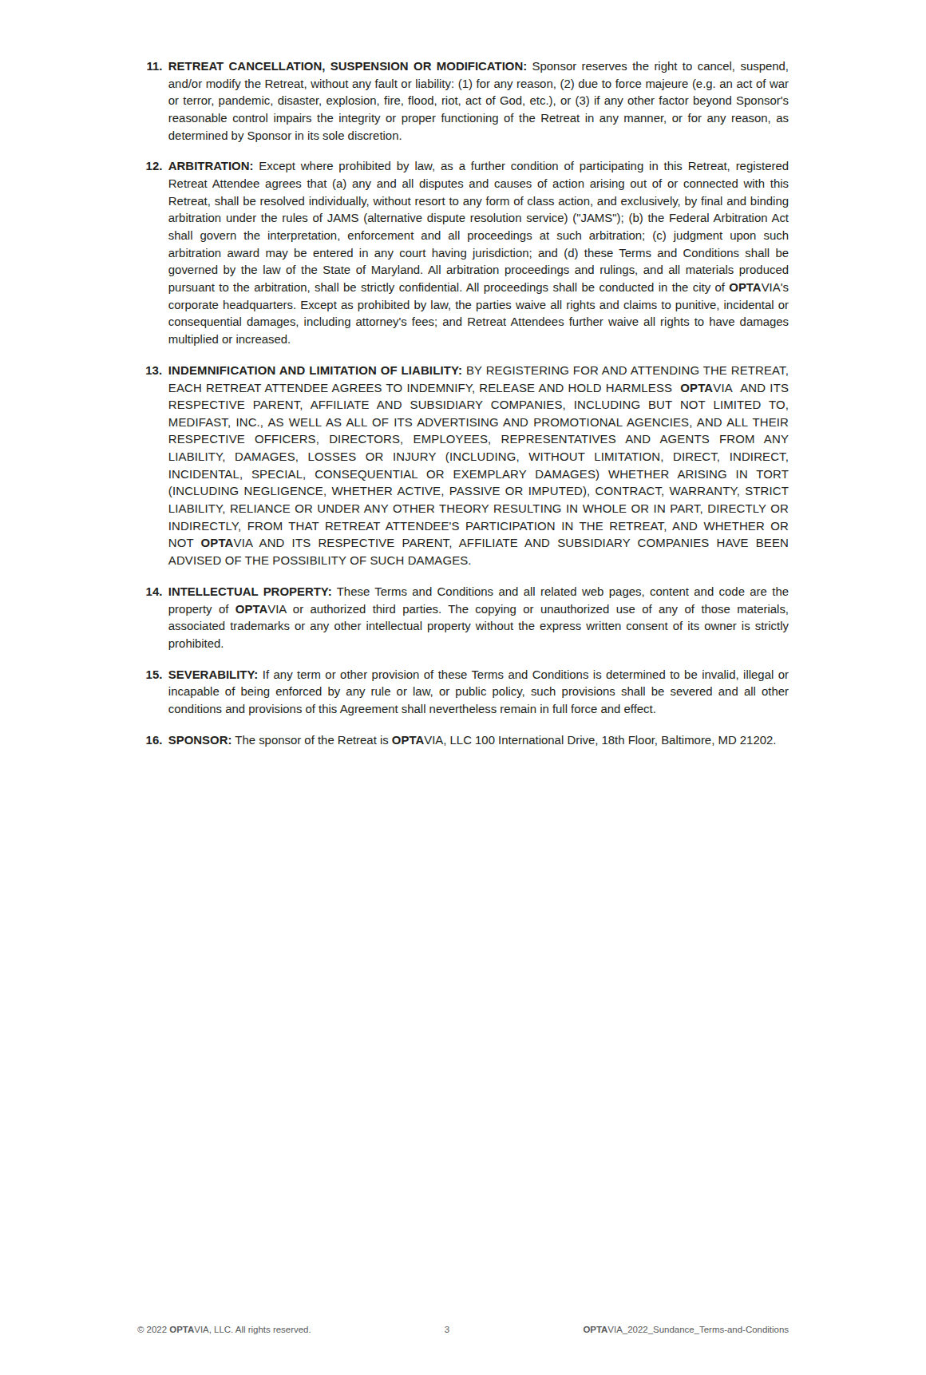11. RETREAT CANCELLATION, SUSPENSION OR MODIFICATION: Sponsor reserves the right to cancel, suspend, and/or modify the Retreat, without any fault or liability: (1) for any reason, (2) due to force majeure (e.g. an act of war or terror, pandemic, disaster, explosion, fire, flood, riot, act of God, etc.), or (3) if any other factor beyond Sponsor's reasonable control impairs the integrity or proper functioning of the Retreat in any manner, or for any reason, as determined by Sponsor in its sole discretion.
12. ARBITRATION: Except where prohibited by law, as a further condition of participating in this Retreat, registered Retreat Attendee agrees that (a) any and all disputes and causes of action arising out of or connected with this Retreat, shall be resolved individually, without resort to any form of class action, and exclusively, by final and binding arbitration under the rules of JAMS (alternative dispute resolution service) ("JAMS"); (b) the Federal Arbitration Act shall govern the interpretation, enforcement and all proceedings at such arbitration; (c) judgment upon such arbitration award may be entered in any court having jurisdiction; and (d) these Terms and Conditions shall be governed by the law of the State of Maryland. All arbitration proceedings and rulings, and all materials produced pursuant to the arbitration, shall be strictly confidential. All proceedings shall be conducted in the city of OPTAVIA's corporate headquarters. Except as prohibited by law, the parties waive all rights and claims to punitive, incidental or consequential damages, including attorney's fees; and Retreat Attendees further waive all rights to have damages multiplied or increased.
13. INDEMNIFICATION AND LIMITATION OF LIABILITY: BY REGISTERING FOR AND ATTENDING THE RETREAT, EACH RETREAT ATTENDEE AGREES TO INDEMNIFY, RELEASE AND HOLD HARMLESS OPTAVIA AND ITS RESPECTIVE PARENT, AFFILIATE AND SUBSIDIARY COMPANIES, INCLUDING BUT NOT LIMITED TO, MEDIFAST, INC., AS WELL AS ALL OF ITS ADVERTISING AND PROMOTIONAL AGENCIES, AND ALL THEIR RESPECTIVE OFFICERS, DIRECTORS, EMPLOYEES, REPRESENTATIVES AND AGENTS FROM ANY LIABILITY, DAMAGES, LOSSES OR INJURY (INCLUDING, WITHOUT LIMITATION, DIRECT, INDIRECT, INCIDENTAL, SPECIAL, CONSEQUENTIAL OR EXEMPLARY DAMAGES) WHETHER ARISING IN TORT (INCLUDING NEGLIGENCE, WHETHER ACTIVE, PASSIVE OR IMPUTED), CONTRACT, WARRANTY, STRICT LIABILITY, RELIANCE OR UNDER ANY OTHER THEORY RESULTING IN WHOLE OR IN PART, DIRECTLY OR INDIRECTLY, FROM THAT RETREAT ATTENDEE'S PARTICIPATION IN THE RETREAT, AND WHETHER OR NOT OPTAVIA AND ITS RESPECTIVE PARENT, AFFILIATE AND SUBSIDIARY COMPANIES HAVE BEEN ADVISED OF THE POSSIBILITY OF SUCH DAMAGES.
14. INTELLECTUAL PROPERTY: These Terms and Conditions and all related web pages, content and code are the property of OPTAVIA or authorized third parties. The copying or unauthorized use of any of those materials, associated trademarks or any other intellectual property without the express written consent of its owner is strictly prohibited.
15. SEVERABILITY: If any term or other provision of these Terms and Conditions is determined to be invalid, illegal or incapable of being enforced by any rule or law, or public policy, such provisions shall be severed and all other conditions and provisions of this Agreement shall nevertheless remain in full force and effect.
16. SPONSOR: The sponsor of the Retreat is OPTAVIA, LLC 100 International Drive, 18th Floor, Baltimore, MD 21202.
© 2022 OPTAVIA, LLC. All rights reserved.
3
OPTAVIA_2022_Sundance_Terms-and-Conditions